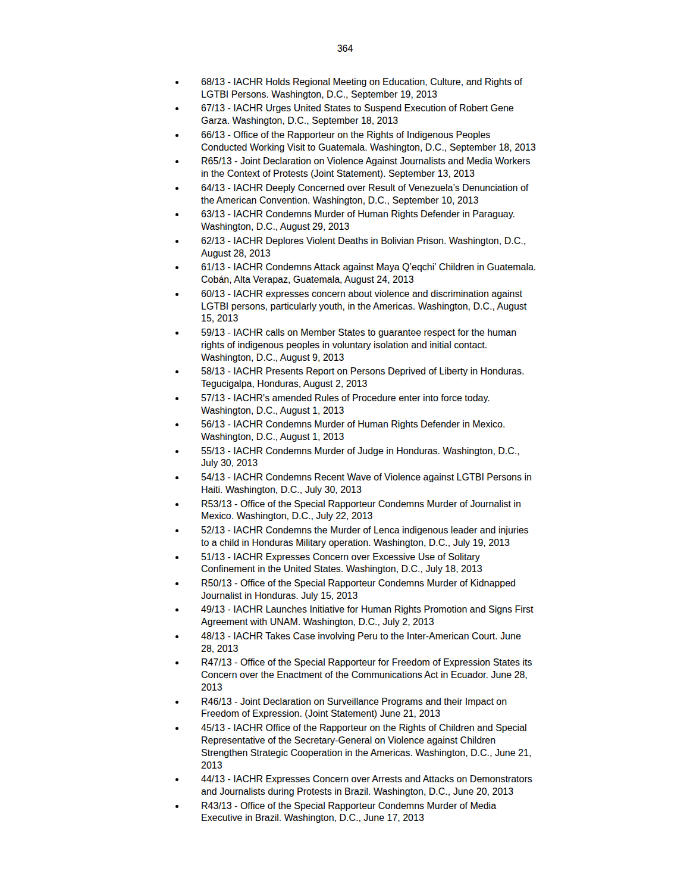364
68/13 - IACHR Holds Regional Meeting on Education, Culture, and Rights of LGTBI Persons. Washington, D.C., September 19, 2013
67/13 - IACHR Urges United States to Suspend Execution of Robert Gene Garza. Washington, D.C., September 18, 2013
66/13 - Office of the Rapporteur on the Rights of Indigenous Peoples Conducted Working Visit to Guatemala. Washington, D.C., September 18, 2013
R65/13 - Joint Declaration on Violence Against Journalists and Media Workers in the Context of Protests (Joint Statement). September 13, 2013
64/13 - IACHR Deeply Concerned over Result of Venezuela’s Denunciation of the American Convention. Washington, D.C., September 10, 2013
63/13 - IACHR Condemns Murder of Human Rights Defender in Paraguay. Washington, D.C., August 29, 2013
62/13 - IACHR Deplores Violent Deaths in Bolivian Prison. Washington, D.C., August 28, 2013
61/13 - IACHR Condemns Attack against Maya Q’eqchi’ Children in Guatemala. Cobán, Alta Verapaz, Guatemala, August 24, 2013
60/13 - IACHR expresses concern about violence and discrimination against LGTBI persons, particularly youth, in the Americas. Washington, D.C., August 15, 2013
59/13 - IACHR calls on Member States to guarantee respect for the human rights of indigenous peoples in voluntary isolation and initial contact. Washington, D.C., August 9, 2013
58/13 - IACHR Presents Report on Persons Deprived of Liberty in Honduras. Tegucigalpa, Honduras, August 2, 2013
57/13 - IACHR's amended Rules of Procedure enter into force today. Washington, D.C., August 1, 2013
56/13 - IACHR Condemns Murder of Human Rights Defender in Mexico. Washington, D.C., August 1, 2013
55/13 - IACHR Condemns Murder of Judge in Honduras. Washington, D.C., July 30, 2013
54/13 - IACHR Condemns Recent Wave of Violence against LGTBI Persons in Haiti. Washington, D.C., July 30, 2013
R53/13 - Office of the Special Rapporteur Condemns Murder of Journalist in Mexico. Washington, D.C., July 22, 2013
52/13 - IACHR Condemns the Murder of Lenca indigenous leader and injuries to a child in Honduras Military operation. Washington, D.C., July 19, 2013
51/13 - IACHR Expresses Concern over Excessive Use of Solitary Confinement in the United States. Washington, D.C., July 18, 2013
R50/13 - Office of the Special Rapporteur Condemns Murder of Kidnapped Journalist in Honduras. July 15, 2013
49/13 - IACHR Launches Initiative for Human Rights Promotion and Signs First Agreement with UNAM. Washington, D.C., July 2, 2013
48/13 - IACHR Takes Case involving Peru to the Inter-American Court. June 28, 2013
R47/13 - Office of the Special Rapporteur for Freedom of Expression States its Concern over the Enactment of the Communications Act in Ecuador. June 28, 2013
R46/13 - Joint Declaration on Surveillance Programs and their Impact on Freedom of Expression. (Joint Statement) June 21, 2013
45/13 - IACHR Office of the Rapporteur on the Rights of Children and Special Representative of the Secretary-General on Violence against Children Strengthen Strategic Cooperation in the Americas. Washington, D.C., June 21, 2013
44/13 - IACHR Expresses Concern over Arrests and Attacks on Demonstrators and Journalists during Protests in Brazil. Washington, D.C., June 20, 2013
R43/13 - Office of the Special Rapporteur Condemns Murder of Media Executive in Brazil. Washington, D.C., June 17, 2013